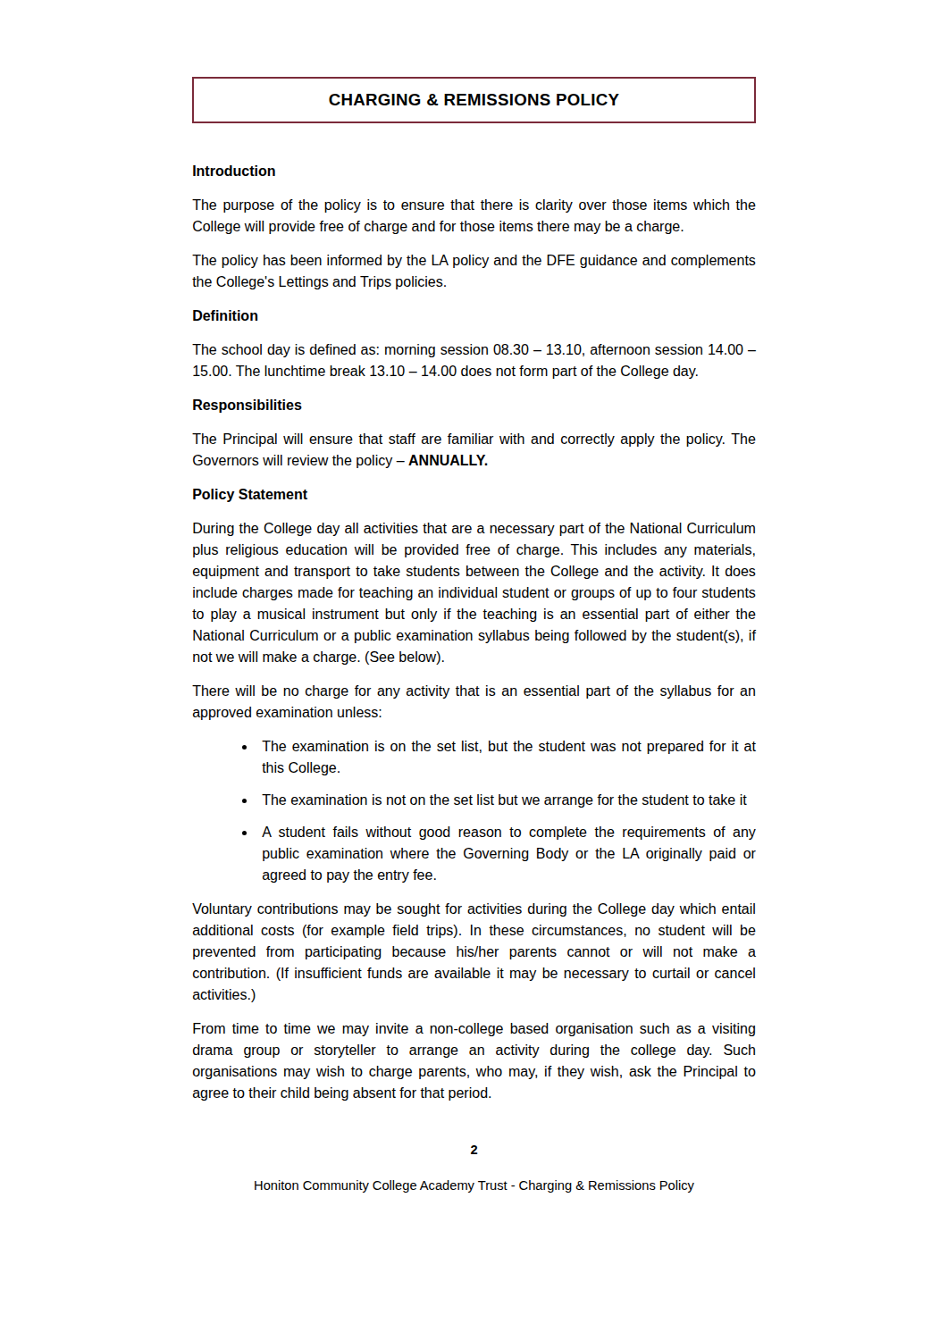CHARGING & REMISSIONS POLICY
Introduction
The purpose of the policy is to ensure that there is clarity over those items which the College will provide free of charge and for those items there may be a charge.
The policy has been informed by the LA policy and the DFE guidance and complements the College's Lettings and Trips policies.
Definition
The school day is defined as: morning session 08.30 – 13.10, afternoon session 14.00 – 15.00. The lunchtime break 13.10 – 14.00 does not form part of the College day.
Responsibilities
The Principal will ensure that staff are familiar with and correctly apply the policy. The Governors will review the policy – ANNUALLY.
Policy Statement
During the College day all activities that are a necessary part of the National Curriculum plus religious education will be provided free of charge. This includes any materials, equipment and transport to take students between the College and the activity. It does include charges made for teaching an individual student or groups of up to four students to play a musical instrument but only if the teaching is an essential part of either the National Curriculum or a public examination syllabus being followed by the student(s), if not we will make a charge. (See below).
There will be no charge for any activity that is an essential part of the syllabus for an approved examination unless:
The examination is on the set list, but the student was not prepared for it at this College.
The examination is not on the set list but we arrange for the student to take it
A student fails without good reason to complete the requirements of any public examination where the Governing Body or the LA originally paid or agreed to pay the entry fee.
Voluntary contributions may be sought for activities during the College day which entail additional costs (for example field trips). In these circumstances, no student will be prevented from participating because his/her parents cannot or will not make a contribution. (If insufficient funds are available it may be necessary to curtail or cancel activities.)
From time to time we may invite a non-college based organisation such as a visiting drama group or storyteller to arrange an activity during the college day. Such organisations may wish to charge parents, who may, if they wish, ask the Principal to agree to their child being absent for that period.
2
Honiton Community College Academy Trust - Charging & Remissions Policy